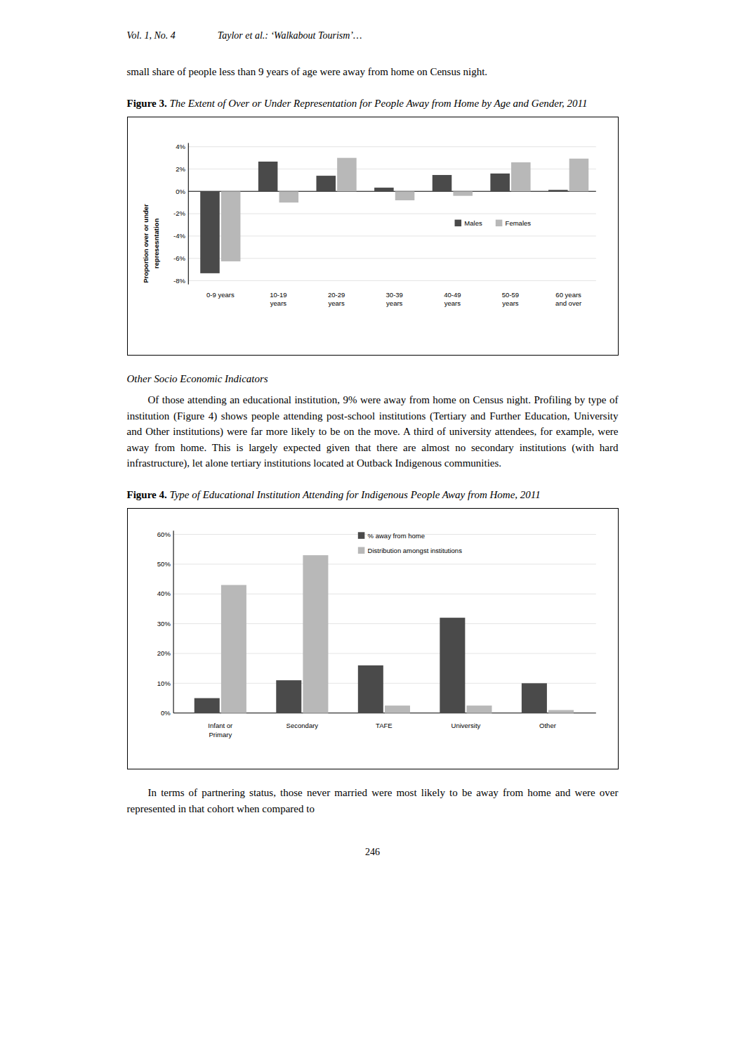Vol. 1, No. 4 Taylor et al.: ‘Walkabout Tourism’…
small share of people less than 9 years of age were away from home on Census night.
Figure 3. The Extent of Over or Under Representation for People Away from Home by Age and Gender, 2011
Proportion over or under represesntation 4% 2% 0% -2% -4% -6% -8% 0-9 years 10-19 years 20-29 years 30-39 years 40-49 years 50-59 years 60 years and over Males Females
Other Socio Economic Indicators
Of those attending an educational institution, 9% were away from home on Census night. Profiling by type of institution (Figure 4) shows people attending post-school institutions (Tertiary and Further Education, University and Other institutions) were far more likely to be on the move. A third of university attendees, for example, were away from home. This is largely expected given that there are almost no secondary institutions (with hard infrastructure), let alone tertiary institutions located at Outback Indigenous communities.
Figure 4. Type of Educational Institution Attending for Indigenous People Away from Home, 2011
60% 50% 40% 30% 20% 10% 0% % away from home Distribution amongst institutions Infant or Primary Secondary TAFE University Other
In terms of partnering status, those never married were most likely to be away from home and were over represented in that cohort when compared to
246